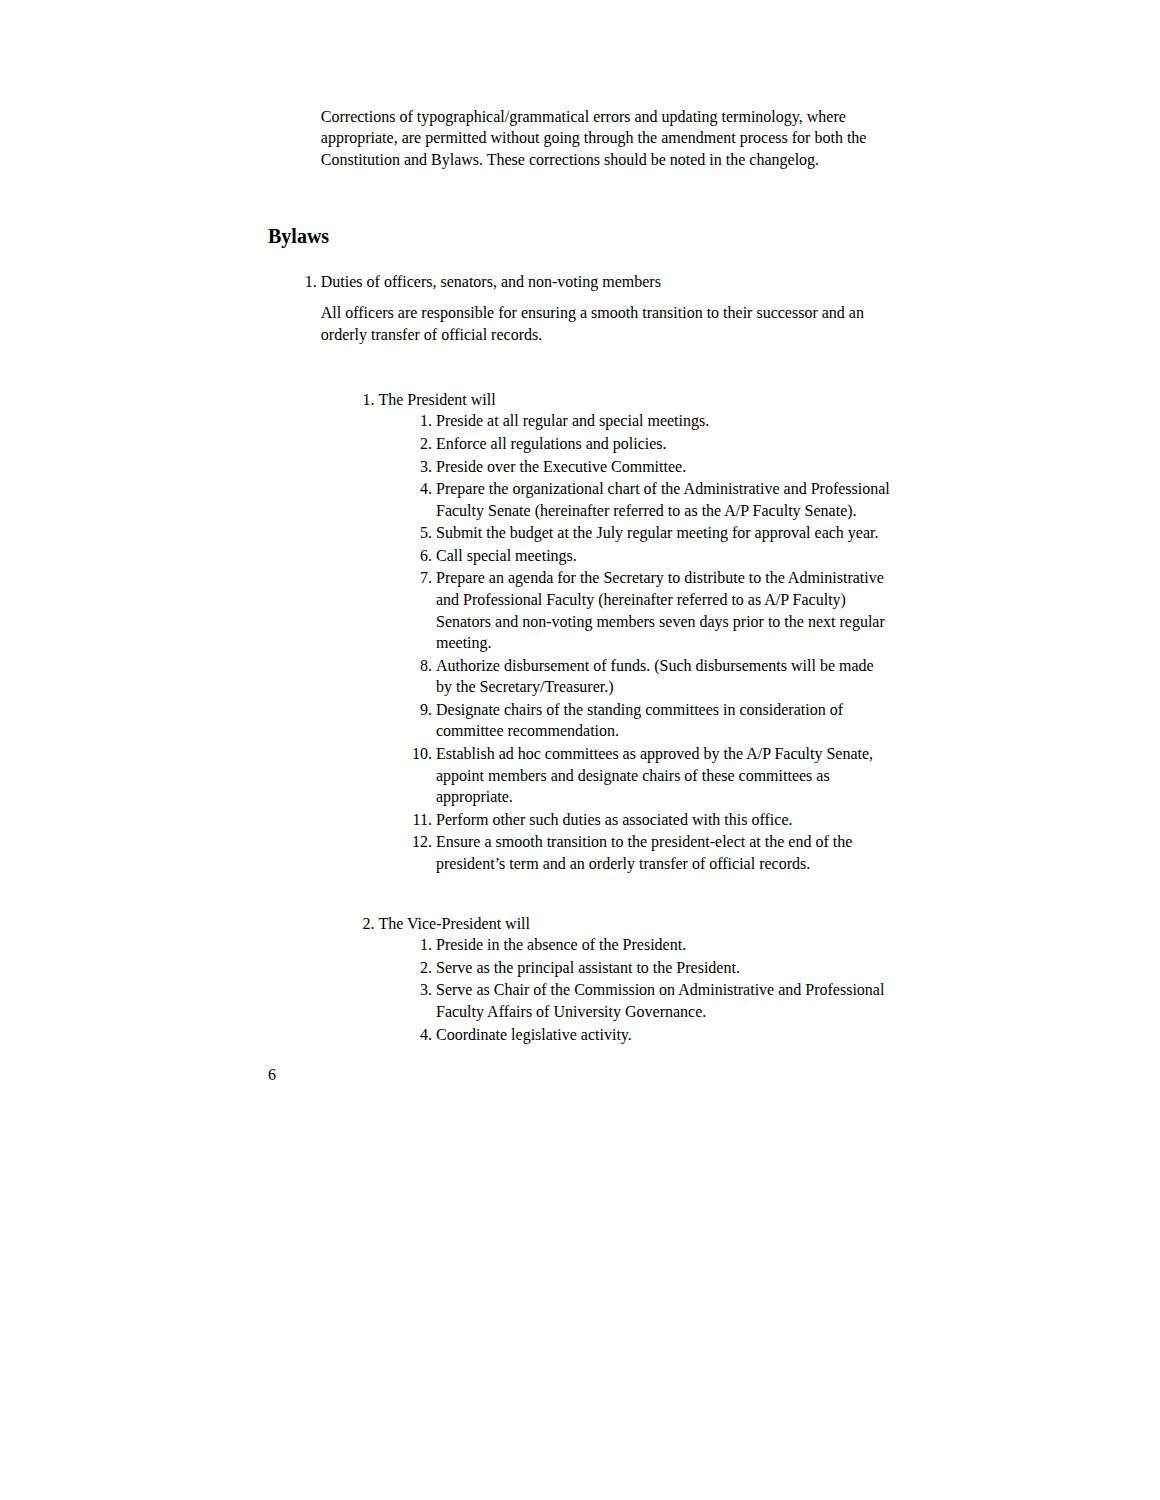Corrections of typographical/grammatical errors and updating terminology, where appropriate, are permitted without going through the amendment process for both the Constitution and Bylaws. These corrections should be noted in the changelog.
Bylaws
Duties of officers, senators, and non-voting members
All officers are responsible for ensuring a smooth transition to their successor and an orderly transfer of official records.
The President will
Preside at all regular and special meetings.
Enforce all regulations and policies.
Preside over the Executive Committee.
Prepare the organizational chart of the Administrative and Professional Faculty Senate (hereinafter referred to as the A/P Faculty Senate).
Submit the budget at the July regular meeting for approval each year.
Call special meetings.
Prepare an agenda for the Secretary to distribute to the Administrative and Professional Faculty (hereinafter referred to as A/P Faculty) Senators and non-voting members seven days prior to the next regular meeting.
Authorize disbursement of funds. (Such disbursements will be made by the Secretary/Treasurer.)
Designate chairs of the standing committees in consideration of committee recommendation.
Establish ad hoc committees as approved by the A/P Faculty Senate, appoint members and designate chairs of these committees as appropriate.
Perform other such duties as associated with this office.
Ensure a smooth transition to the president-elect at the end of the president’s term and an orderly transfer of official records.
The Vice-President will
Preside in the absence of the President.
Serve as the principal assistant to the President.
Serve as Chair of the Commission on Administrative and Professional Faculty Affairs of University Governance.
Coordinate legislative activity.
6